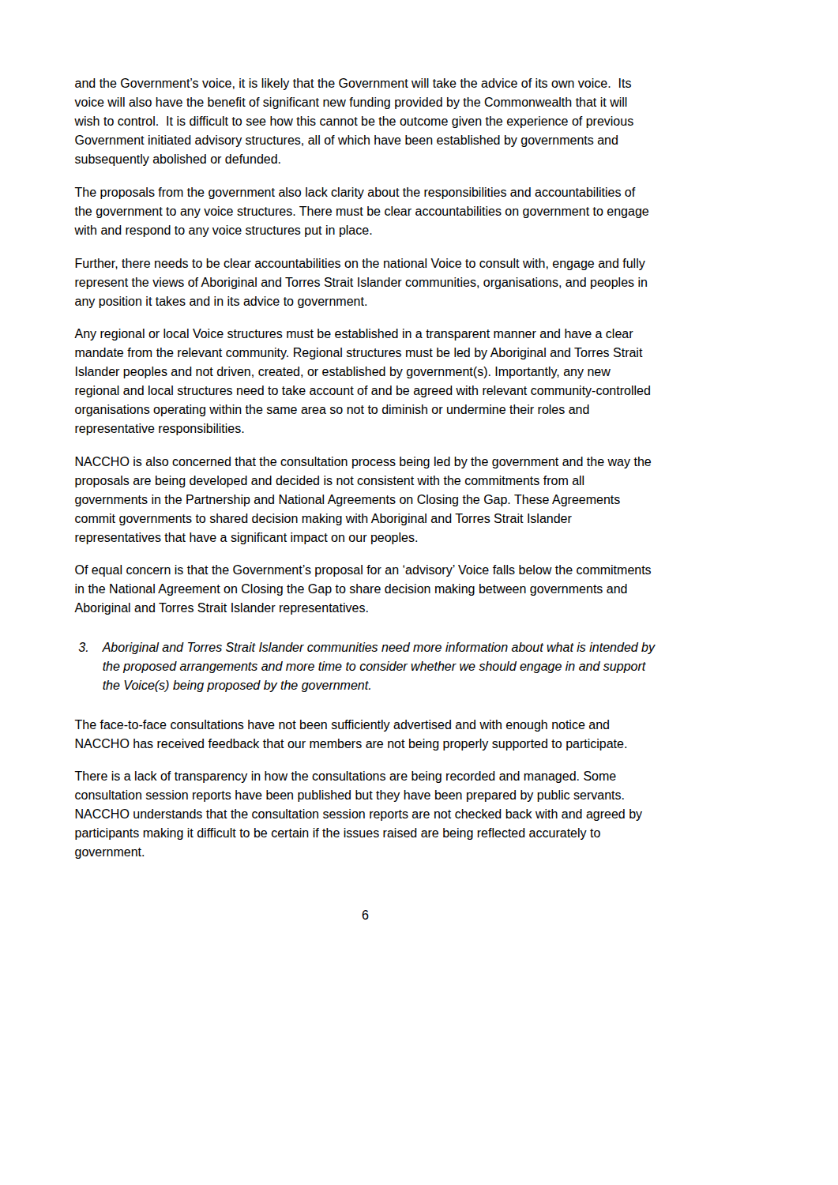and the Government’s voice, it is likely that the Government will take the advice of its own voice. Its voice will also have the benefit of significant new funding provided by the Commonwealth that it will wish to control. It is difficult to see how this cannot be the outcome given the experience of previous Government initiated advisory structures, all of which have been established by governments and subsequently abolished or defunded.
The proposals from the government also lack clarity about the responsibilities and accountabilities of the government to any voice structures. There must be clear accountabilities on government to engage with and respond to any voice structures put in place.
Further, there needs to be clear accountabilities on the national Voice to consult with, engage and fully represent the views of Aboriginal and Torres Strait Islander communities, organisations, and peoples in any position it takes and in its advice to government.
Any regional or local Voice structures must be established in a transparent manner and have a clear mandate from the relevant community. Regional structures must be led by Aboriginal and Torres Strait Islander peoples and not driven, created, or established by government(s). Importantly, any new regional and local structures need to take account of and be agreed with relevant community-controlled organisations operating within the same area so not to diminish or undermine their roles and representative responsibilities.
NACCHO is also concerned that the consultation process being led by the government and the way the proposals are being developed and decided is not consistent with the commitments from all governments in the Partnership and National Agreements on Closing the Gap. These Agreements commit governments to shared decision making with Aboriginal and Torres Strait Islander representatives that have a significant impact on our peoples.
Of equal concern is that the Government’s proposal for an ‘advisory’ Voice falls below the commitments in the National Agreement on Closing the Gap to share decision making between governments and Aboriginal and Torres Strait Islander representatives.
3. Aboriginal and Torres Strait Islander communities need more information about what is intended by the proposed arrangements and more time to consider whether we should engage in and support the Voice(s) being proposed by the government.
The face-to-face consultations have not been sufficiently advertised and with enough notice and NACCHO has received feedback that our members are not being properly supported to participate.
There is a lack of transparency in how the consultations are being recorded and managed. Some consultation session reports have been published but they have been prepared by public servants. NACCHO understands that the consultation session reports are not checked back with and agreed by participants making it difficult to be certain if the issues raised are being reflected accurately to government.
6